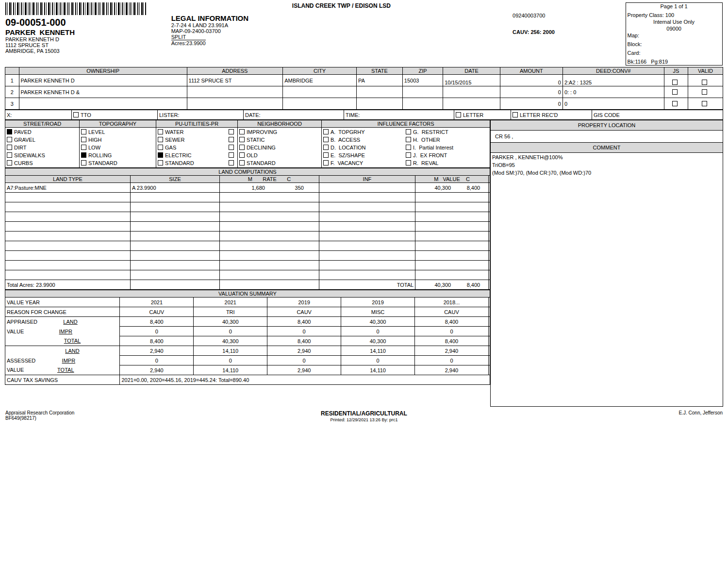| 09-00051-000 PARKER KENNETH PARKER KENNETH D 1112 SPRUCE ST AMBRIDGE, PA 15003 | ISLAND CREEK TWP / EDISON LSD LEGAL INFORMATION 2-7-24 4 LAND 23.991A MAP-09-2400-03700 SPLIT Acres:23.9900 | 09240003700 CAUV: 256: 2000 | / Page 1 of 1 / / Property Class: 100 / / Internal Use Only / / 09000 / / Map: / / Block: / / Card: / / Bk:1166 Pg:819 / |
| | OWNERSHIP | ADDRESS | CITY | STATE | ZIP | DATE | AMOUNT | DEED:CONV# | JS | VALID |
| 1 | PARKER KENNETH D | 1112 SPRUCE ST | AMBRIDGE | PA | 15003 | 10/15/2015 | 0 | 2:A2 : 1325 | | |
| 2 | PARKER KENNETH D & | | | | | | 0 | 0: : 0 | | |
| 3 | | | | | | | 0 | 0 | | |
| X: | TTO | LISTER: | DATE: | TIME: | LETTER | LETTER REC'D | GIS CODE |
| / STREET/ROAD / TOPOGRAPHY / PU-UTILITIES-PR / NEIGHBORHOOD / INFLUENCE FACTORS / / PAVED GRAVEL DIRT SIDEWALKS CURBS / LEVEL HIGH LOW ROLLING STANDARD / / WATER / / / SEWER / / / GAS / / / ELECTRIC / / / STANDARD / / / IMPROVING STATIC DECLINING OLD STANDARD / / A. TOPGRHY / G. RESTRICT / / B. ACCESS / H. OTHER / / D. LOCATION / I. Partial Interest / / E. SZ/SHAPE / J. EX FRONT / / F. VACANCY / R. REVAL / / / LAND COMPUTATIONS / / LAND TYPE / SIZE / M RATE C / INF / M VALUE C / / / A7:Pasture:MNE / A 23.9900 / 1,680 350 / / 40,300 8,400 / / / Total Acres: 23.9900 / / / TOTAL / 40,300 8,400 / / / VALUATION SUMMARY / / VALUE YEAR / 2021 / 2021 / 2019 / 2019 / 2018... / / / REASON FOR CHANGE / CAUV / TRI / CAUV / MISC / CAUV / / / APPRAISED LAND / 8,400 / 40,300 / 8,400 / 40,300 / 8,400 / / / VALUE IMPR / 0 / 0 / 0 / 0 / 0 / / / TOTAL / 8,400 / 40,300 / 8,400 / 40,300 / 8,400 / / / LAND / 2,940 / 14,110 / 2,940 / 14,110 / 2,940 / / / ASSESSED IMPR / 0 / 0 / 0 / 0 / 0 / / / VALUE TOTAL / 2,940 / 14,110 / 2,940 / 14,110 / 2,940 / / / CAUV TAX SAVINGS / 2021=0.00, 2020=445.16, 2019=445.24: Total=890.40 / | / PROPERTY LOCATION / / CR 56 , / / COMMENT / / PARKER , KENNETH@100% TriOB=95 (Mod SM:)70, (Mod CR:)70, (Mod WD:)70 / |
| Appraisal Research Corporation BF649(98217) | RESIDENTIAL/AGRICULTURAL Printed: 12/29/2021 13:26 By: prc1 | E.J. Conn, Jefferson |